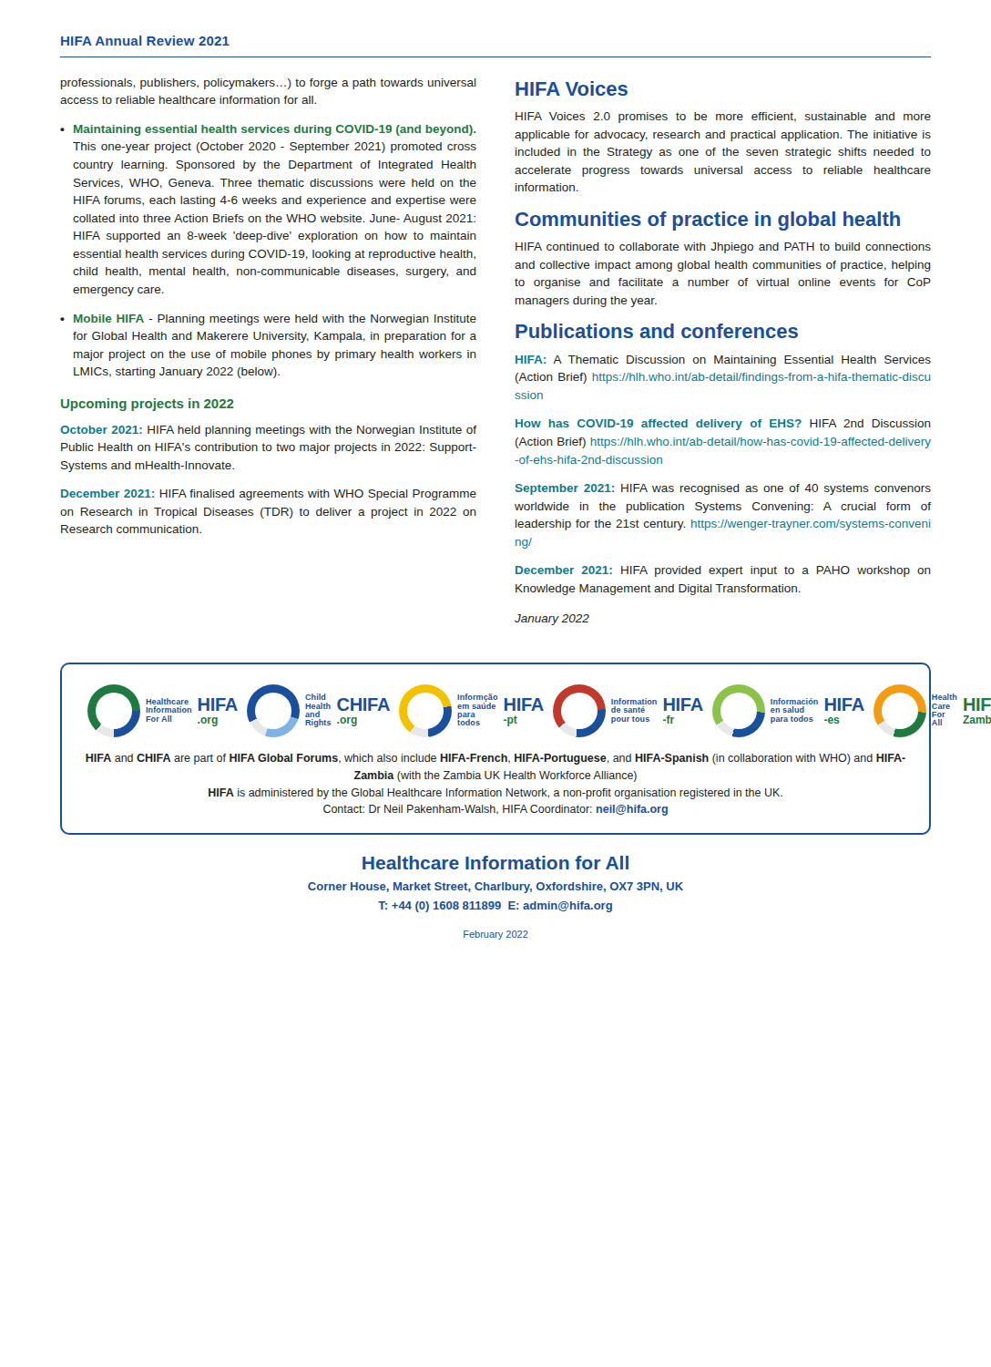HIFA Annual Review 2021
professionals, publishers, policymakers…) to forge a path towards universal access to reliable healthcare information for all.
Maintaining essential health services during COVID-19 (and beyond). This one-year project (October 2020 - September 2021) promoted cross country learning. Sponsored by the Department of Integrated Health Services, WHO, Geneva. Three thematic discussions were held on the HIFA forums, each lasting 4-6 weeks and experience and expertise were collated into three Action Briefs on the WHO website. June- August 2021: HIFA supported an 8-week 'deep-dive' exploration on how to maintain essential health services during COVID-19, looking at reproductive health, child health, mental health, non-communicable diseases, surgery, and emergency care.
Mobile HIFA - Planning meetings were held with the Norwegian Institute for Global Health and Makerere University, Kampala, in preparation for a major project on the use of mobile phones by primary health workers in LMICs, starting January 2022 (below).
Upcoming projects in 2022
October 2021: HIFA held planning meetings with the Norwegian Institute of Public Health on HIFA's contribution to two major projects in 2022: Support-Systems and mHealth-Innovate.
December 2021: HIFA finalised agreements with WHO Special Programme on Research in Tropical Diseases (TDR) to deliver a project in 2022 on Research communication.
HIFA Voices
HIFA Voices 2.0 promises to be more efficient, sustainable and more applicable for advocacy, research and practical application. The initiative is included in the Strategy as one of the seven strategic shifts needed to accelerate progress towards universal access to reliable healthcare information.
Communities of practice in global health
HIFA continued to collaborate with Jhpiego and PATH to build connections and collective impact among global health communities of practice, helping to organise and facilitate a number of virtual online events for CoP managers during the year.
Publications and conferences
HIFA: A Thematic Discussion on Maintaining Essential Health Services (Action Brief) https://hlh.who.int/ab-detail/findings-from-a-hifa-thematic-discussion
How has COVID-19 affected delivery of EHS? HIFA 2nd Discussion (Action Brief) https://hlh.who.int/ab-detail/how-has-covid-19-affected-delivery-of-ehs-hifa-2nd-discussion
September 2021: HIFA was recognised as one of 40 systems convenors worldwide in the publication Systems Convening: A crucial form of leadership for the 21st century. https://wenger-trayner.com/systems-convening/
December 2021: HIFA provided expert input to a PAHO workshop on Knowledge Management and Digital Transformation.
January 2022
Healthcare
Information
For All
HIFA .org
Child Health
and Rights
CHIFA .org
Informção
em saúde
para todos
HIFA -pt
Information
de santé
pour tous
HIFA -fr
Información
en salud
para todos
HIFA -es
Health Care
For All
HIFA Zambia
HIFA and CHIFA are part of HIFA Global Forums, which also include HIFA-French, HIFA-Portuguese, and HIFA-Spanish (in collaboration with WHO) and HIFA-Zambia (with the Zambia UK Health Workforce Alliance)
HIFA is administered by the Global Healthcare Information Network, a non-profit organisation registered in the UK.
Contact: Dr Neil Pakenham-Walsh, HIFA Coordinator: neil@hifa.org
Healthcare Information for All
Corner House, Market Street, Charlbury, Oxfordshire, OX7 3PN, UK
T: +44 (0) 1608 811899 E: admin@hifa.org
February 2022